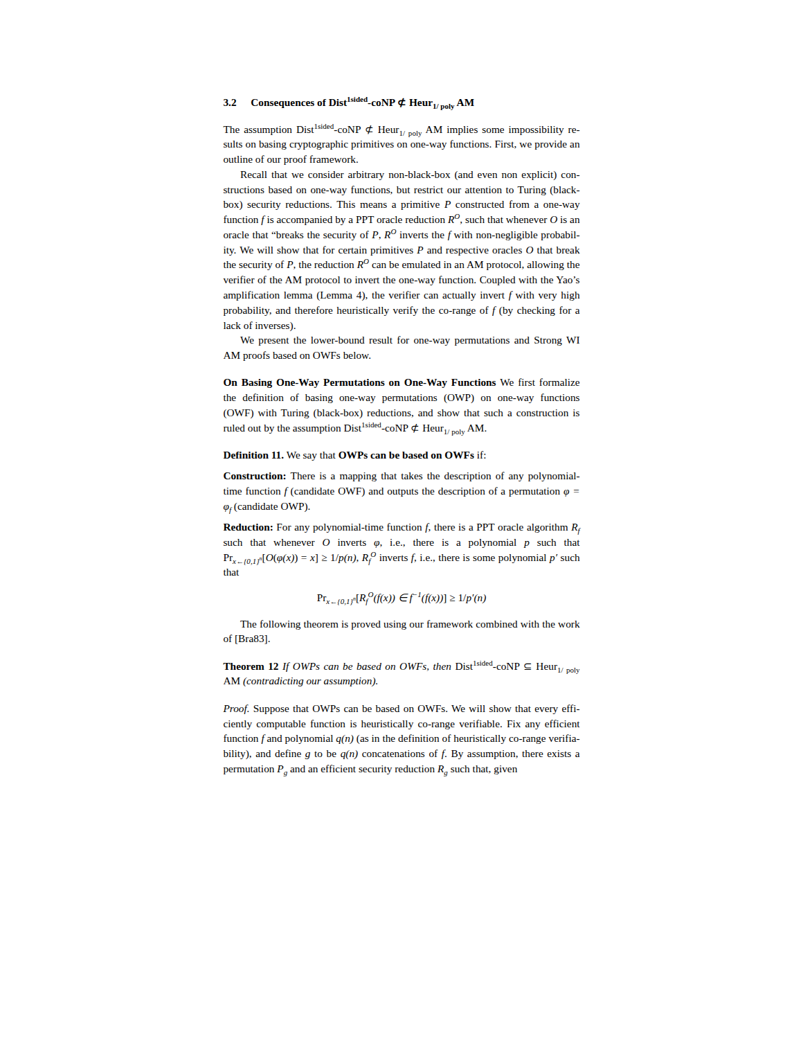3.2 Consequences of Dist1sided-coNP ⊄ Heur1/ poly AM
The assumption Dist1sided-coNP ⊄ Heur1/ poly AM implies some impossibility results on basing cryptographic primitives on one-way functions. First, we provide an outline of our proof framework.
Recall that we consider arbitrary non-black-box (and even non explicit) constructions based on one-way functions, but restrict our attention to Turing (black-box) security reductions. This means a primitive P constructed from a one-way function f is accompanied by a PPT oracle reduction RO, such that whenever O is an oracle that “breaks the security of P, RO inverts the f with non-negligible probability. We will show that for certain primitives P and respective oracles O that break the security of P, the reduction RO can be emulated in an AM protocol, allowing the verifier of the AM protocol to invert the one-way function. Coupled with the Yao’s amplification lemma (Lemma 4), the verifier can actually invert f with very high probability, and therefore heuristically verify the co-range of f (by checking for a lack of inverses).
We present the lower-bound result for one-way permutations and Strong WI AM proofs based on OWFs below.
On Basing One-Way Permutations on One-Way Functions We first formalize the definition of basing one-way permutations (OWP) on one-way functions (OWF) with Turing (black-box) reductions, and show that such a construction is ruled out by the assumption Dist1sided-coNP ⊄ Heur1/ poly AM.
Definition 11. We say that OWPs can be based on OWFs if:
Construction:
There is a mapping that takes the description of any polynomial-time function f (candidate OWF) and outputs the description of a permutation φ = φf (candidate OWP).
Reduction:
For any polynomial-time function f, there is a PPT oracle algorithm Rf such that whenever O inverts φ, i.e., there is a polynomial p such that Prx←{0,1}n[O(φ(x)) = x] ≥ 1/p(n), RfO inverts f, i.e., there is some polynomial p′ such that
Prx←{0,1}n[RfO(f(x)) ∈ f−1(f(x))] ≥ 1/p′(n)
The following theorem is proved using our framework combined with the work of [Bra83].
Theorem 12 If OWPs can be based on OWFs, then Dist1sided-coNP ⊆ Heur1/ poly AM (contradicting our assumption).
Proof. Suppose that OWPs can be based on OWFs. We will show that every efficiently computable function is heuristically co-range verifiable. Fix any efficient function f and polynomial q(n) (as in the definition of heuristically co-range verifiability), and define g to be q(n) concatenations of f. By assumption, there exists a permutation Pg and an efficient security reduction Rg such that, given